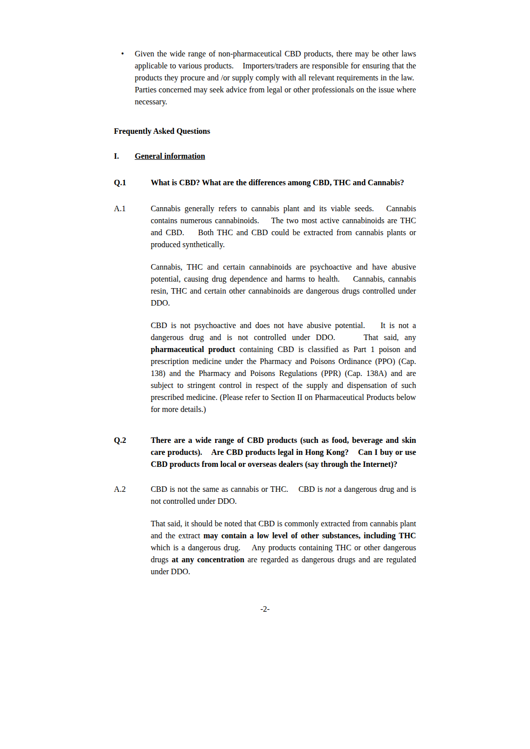Given the wide range of non-pharmaceutical CBD products, there may be other laws applicable to various products. Importers/traders are responsible for ensuring that the products they procure and /or supply comply with all relevant requirements in the law. Parties concerned may seek advice from legal or other professionals on the issue where necessary.
Frequently Asked Questions
I. General information
Q.1
What is CBD? What are the differences among CBD, THC and Cannabis?
A.1
Cannabis generally refers to cannabis plant and its viable seeds. Cannabis contains numerous cannabinoids. The two most active cannabinoids are THC and CBD. Both THC and CBD could be extracted from cannabis plants or produced synthetically.
Cannabis, THC and certain cannabinoids are psychoactive and have abusive potential, causing drug dependence and harms to health. Cannabis, cannabis resin, THC and certain other cannabinoids are dangerous drugs controlled under DDO.
CBD is not psychoactive and does not have abusive potential. It is not a dangerous drug and is not controlled under DDO. That said, any pharmaceutical product containing CBD is classified as Part 1 poison and prescription medicine under the Pharmacy and Poisons Ordinance (PPO) (Cap. 138) and the Pharmacy and Poisons Regulations (PPR) (Cap. 138A) and are subject to stringent control in respect of the supply and dispensation of such prescribed medicine. (Please refer to Section II on Pharmaceutical Products below for more details.)
Q.2
There are a wide range of CBD products (such as food, beverage and skin care products). Are CBD products legal in Hong Kong? Can I buy or use CBD products from local or overseas dealers (say through the Internet)?
A.2
CBD is not the same as cannabis or THC. CBD is not a dangerous drug and is not controlled under DDO.
That said, it should be noted that CBD is commonly extracted from cannabis plant and the extract may contain a low level of other substances, including THC which is a dangerous drug. Any products containing THC or other dangerous drugs at any concentration are regarded as dangerous drugs and are regulated under DDO.
-2-